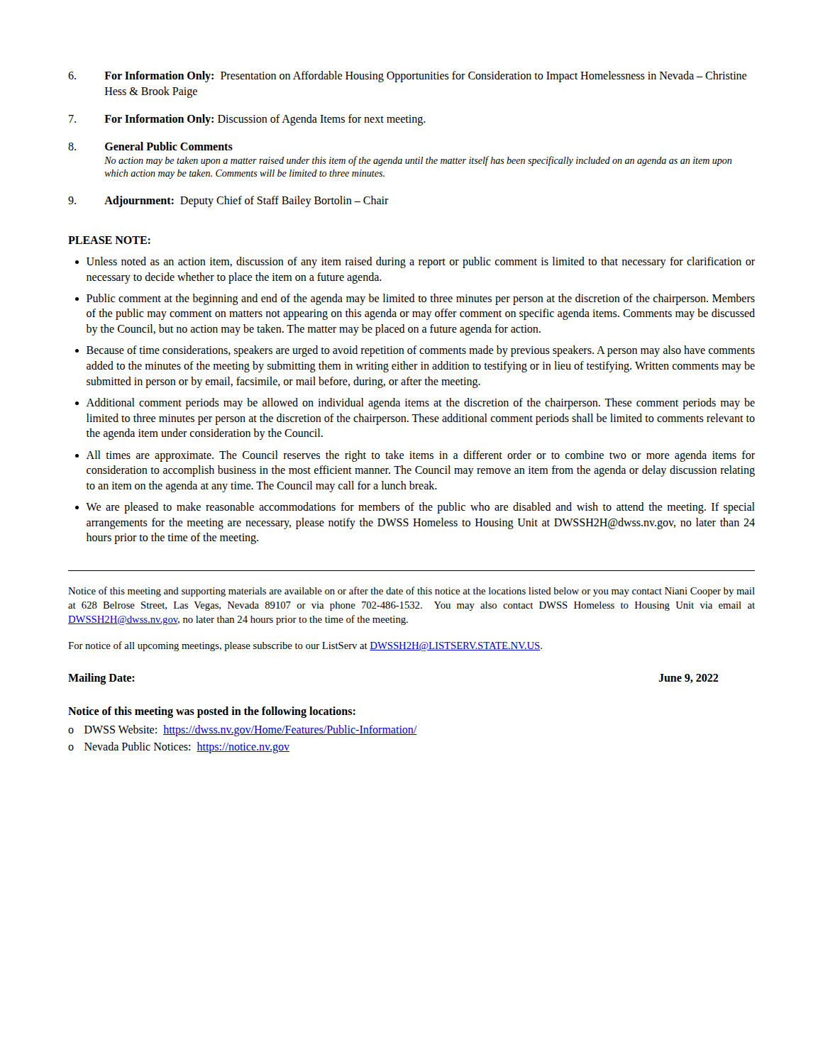6.
For Information Only: Presentation on Affordable Housing Opportunities for Consideration to Impact Homelessness in Nevada – Christine Hess & Brook Paige
7.
For Information Only: Discussion of Agenda Items for next meeting.
8.
General Public Comments
No action may be taken upon a matter raised under this item of the agenda until the matter itself has been specifically included on an agenda as an item upon which action may be taken. Comments will be limited to three minutes.
9.
Adjournment: Deputy Chief of Staff Bailey Bortolin – Chair
PLEASE NOTE:
Unless noted as an action item, discussion of any item raised during a report or public comment is limited to that necessary for clarification or necessary to decide whether to place the item on a future agenda.
Public comment at the beginning and end of the agenda may be limited to three minutes per person at the discretion of the chairperson. Members of the public may comment on matters not appearing on this agenda or may offer comment on specific agenda items. Comments may be discussed by the Council, but no action may be taken. The matter may be placed on a future agenda for action.
Because of time considerations, speakers are urged to avoid repetition of comments made by previous speakers. A person may also have comments added to the minutes of the meeting by submitting them in writing either in addition to testifying or in lieu of testifying. Written comments may be submitted in person or by email, facsimile, or mail before, during, or after the meeting.
Additional comment periods may be allowed on individual agenda items at the discretion of the chairperson. These comment periods may be limited to three minutes per person at the discretion of the chairperson. These additional comment periods shall be limited to comments relevant to the agenda item under consideration by the Council.
All times are approximate. The Council reserves the right to take items in a different order or to combine two or more agenda items for consideration to accomplish business in the most efficient manner. The Council may remove an item from the agenda or delay discussion relating to an item on the agenda at any time. The Council may call for a lunch break.
We are pleased to make reasonable accommodations for members of the public who are disabled and wish to attend the meeting. If special arrangements for the meeting are necessary, please notify the DWSS Homeless to Housing Unit at DWSSH2H@dwss.nv.gov, no later than 24 hours prior to the time of the meeting.
Notice of this meeting and supporting materials are available on or after the date of this notice at the locations listed below or you may contact Niani Cooper by mail at 628 Belrose Street, Las Vegas, Nevada 89107 or via phone 702-486-1532. You may also contact DWSS Homeless to Housing Unit via email at DWSSH2H@dwss.nv.gov, no later than 24 hours prior to the time of the meeting.
For notice of all upcoming meetings, please subscribe to our ListServ at DWSSH2H@LISTSERV.STATE.NV.US.
Mailing Date: June 9, 2022
Notice of this meeting was posted in the following locations:
DWSS Website: https://dwss.nv.gov/Home/Features/Public-Information/
Nevada Public Notices: https://notice.nv.gov